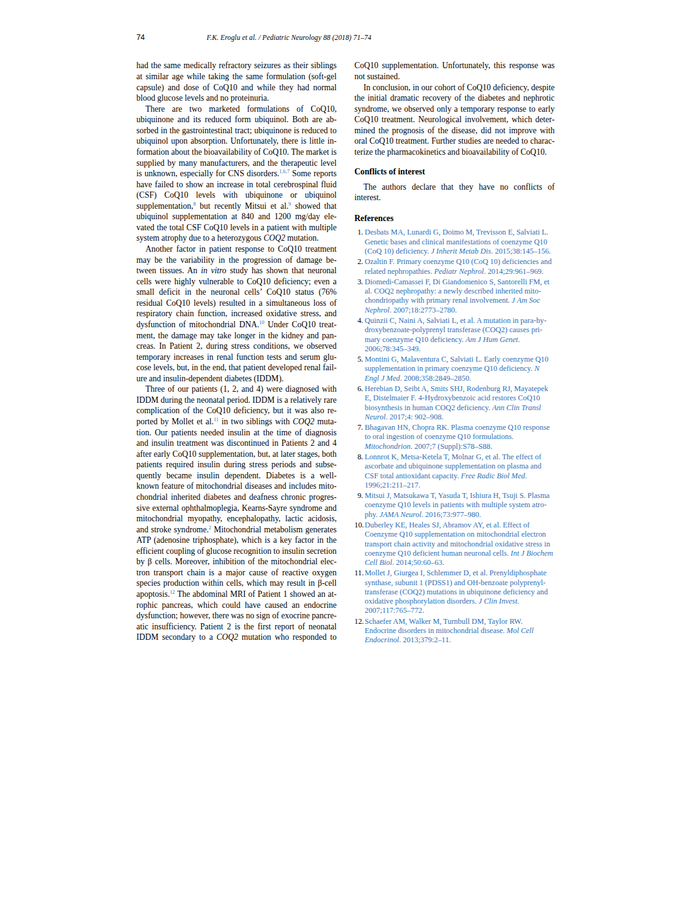74 F.K. Eroglu et al. / Pediatric Neurology 88 (2018) 71–74
had the same medically refractory seizures as their siblings at similar age while taking the same formulation (soft-gel capsule) and dose of CoQ10 and while they had normal blood glucose levels and no proteinuria.
There are two marketed formulations of CoQ10, ubiquinone and its reduced form ubiquinol. Both are absorbed in the gastrointestinal tract; ubiquinone is reduced to ubiquinol upon absorption. Unfortunately, there is little information about the bioavailability of CoQ10. The market is supplied by many manufacturers, and the therapeutic level is unknown, especially for CNS disorders.1,6,7 Some reports have failed to show an increase in total cerebrospinal fluid (CSF) CoQ10 levels with ubiquinone or ubiquinol supplementation,8 but recently Mitsui et al.9 showed that ubiquinol supplementation at 840 and 1200 mg/day elevated the total CSF CoQ10 levels in a patient with multiple system atrophy due to a heterozygous COQ2 mutation.
Another factor in patient response to CoQ10 treatment may be the variability in the progression of damage between tissues. An in vitro study has shown that neuronal cells were highly vulnerable to CoQ10 deficiency; even a small deficit in the neuronal cells’ CoQ10 status (76% residual CoQ10 levels) resulted in a simultaneous loss of respiratory chain function, increased oxidative stress, and dysfunction of mitochondrial DNA.10 Under CoQ10 treatment, the damage may take longer in the kidney and pancreas. In Patient 2, during stress conditions, we observed temporary increases in renal function tests and serum glucose levels, but, in the end, that patient developed renal failure and insulin-dependent diabetes (IDDM).
Three of our patients (1, 2, and 4) were diagnosed with IDDM during the neonatal period. IDDM is a relatively rare complication of the CoQ10 deficiency, but it was also reported by Mollet et al.11 in two siblings with COQ2 mutation. Our patients needed insulin at the time of diagnosis and insulin treatment was discontinued in Patients 2 and 4 after early CoQ10 supplementation, but, at later stages, both patients required insulin during stress periods and subsequently became insulin dependent. Diabetes is a well-known feature of mitochondrial diseases and includes mitochondrial inherited diabetes and deafness chronic progressive external ophthalmoplegia, Kearns-Sayre syndrome and mitochondrial myopathy, encephalopathy, lactic acidosis, and stroke syndrome.2 Mitochondrial metabolism generates ATP (adenosine triphosphate), which is a key factor in the efficient coupling of glucose recognition to insulin secretion by β cells. Moreover, inhibition of the mitochondrial electron transport chain is a major cause of reactive oxygen species production within cells, which may result in β-cell apoptosis.12 The abdominal MRI of Patient 1 showed an atrophic pancreas, which could have caused an endocrine dysfunction; however, there was no sign of exocrine pancreatic insufficiency. Patient 2 is the first report of neonatal IDDM secondary to a COQ2 mutation who responded to CoQ10 supplementation. Unfortunately, this response was not sustained.
In conclusion, in our cohort of CoQ10 deficiency, despite the initial dramatic recovery of the diabetes and nephrotic syndrome, we observed only a temporary response to early CoQ10 treatment. Neurological involvement, which determined the prognosis of the disease, did not improve with oral CoQ10 treatment. Further studies are needed to characterize the pharmacokinetics and bioavailability of CoQ10.
Conflicts of interest
The authors declare that they have no conflicts of interest.
References
Desbats MA, Lunardi G, Doimo M, Trevisson E, Salviati L. Genetic bases and clinical manifestations of coenzyme Q10 (CoQ 10) deficiency. J Inherit Metab Dis. 2015;38:145–156.
Ozaltin F. Primary coenzyme Q10 (CoQ 10) deficiencies and related nephropathies. Pediatr Nephrol. 2014;29:961–969.
Diomedi-Camassei F, Di Giandomenico S, Santorelli FM, et al. COQ2 nephropathy: a newly described inherited mitochondriopathy with primary renal involvement. J Am Soc Nephrol. 2007;18:2773–2780.
Quinzii C, Naini A, Salviati L, et al. A mutation in para-hydroxybenzoate-polyprenyl transferase (COQ2) causes primary coenzyme Q10 deficiency. Am J Hum Genet. 2006;78:345–349.
Montini G, Malaventura C, Salviati L. Early coenzyme Q10 supplementation in primary coenzyme Q10 deficiency. N Engl J Med. 2008;358:2849–2850.
Herebian D, Seibt A, Smits SHJ, Rodenburg RJ, Mayatepek E, Distelmaier F. 4-Hydroxybenzoic acid restores CoQ10 biosynthesis in human COQ2 deficiency. Ann Clin Transl Neurol. 2017;4: 902–908.
Bhagavan HN, Chopra RK. Plasma coenzyme Q10 response to oral ingestion of coenzyme Q10 formulations. Mitochondrion. 2007;7 (Suppl):S78–S88.
Lonnrot K, Metsa-Ketela T, Molnar G, et al. The effect of ascorbate and ubiquinone supplementation on plasma and CSF total antioxidant capacity. Free Radic Biol Med. 1996;21:211–217.
Mitsui J, Matsukawa T, Yasuda T, Ishiura H, Tsuji S. Plasma coenzyme Q10 levels in patients with multiple system atrophy. JAMA Neurol. 2016;73:977–980.
Duberley KE, Heales SJ, Abramov AY, et al. Effect of Coenzyme Q10 supplementation on mitochondrial electron transport chain activity and mitochondrial oxidative stress in coenzyme Q10 deficient human neuronal cells. Int J Biochem Cell Biol. 2014;50:60–63.
Mollet J, Giurgea I, Schlemmer D, et al. Prenyldiphosphate synthase, subunit 1 (PDSS1) and OH-benzoate polyprenyltransferase (COQ2) mutations in ubiquinone deficiency and oxidative phosphorylation disorders. J Clin Invest. 2007;117:765–772.
Schaefer AM, Walker M, Turnbull DM, Taylor RW. Endocrine disorders in mitochondrial disease. Mol Cell Endocrinol. 2013;379:2–11.